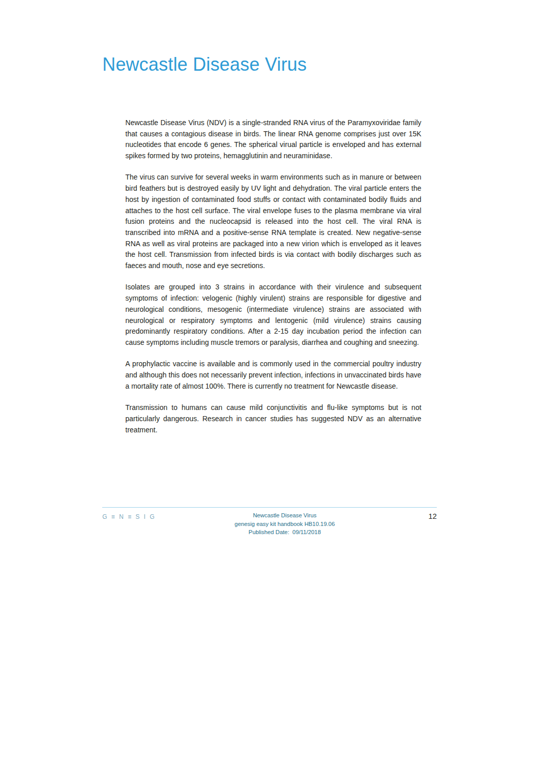Newcastle Disease Virus
Newcastle Disease Virus (NDV) is a single-stranded RNA virus of the Paramyxoviridae family that causes a contagious disease in birds. The linear RNA genome comprises just over 15K nucleotides that encode 6 genes. The spherical virual particle is enveloped and has external spikes formed by two proteins, hemagglutinin and neuraminidase.
The virus can survive for several weeks in warm environments such as in manure or between bird feathers but is destroyed easily by UV light and dehydration. The viral particle enters the host by ingestion of contaminated food stuffs or contact with contaminated bodily fluids and attaches to the host cell surface. The viral envelope fuses to the plasma membrane via viral fusion proteins and the nucleocapsid is released into the host cell. The viral RNA is transcribed into mRNA and a positive-sense RNA template is created. New negative-sense RNA as well as viral proteins are packaged into a new virion which is enveloped as it leaves the host cell. Transmission from infected birds is via contact with bodily discharges such as faeces and mouth, nose and eye secretions.
Isolates are grouped into 3 strains in accordance with their virulence and subsequent symptoms of infection: velogenic (highly virulent) strains are responsible for digestive and neurological conditions, mesogenic (intermediate virulence) strains are associated with neurological or respiratory symptoms and lentogenic (mild virulence) strains causing predominantly respiratory conditions. After a 2-15 day incubation period the infection can cause symptoms including muscle tremors or paralysis, diarrhea and coughing and sneezing.
A prophylactic vaccine is available and is commonly used in the commercial poultry industry and although this does not necessarily prevent infection, infections in unvaccinated birds have a mortality rate of almost 100%. There is currently no treatment for Newcastle disease.
Transmission to humans can cause mild conjunctivitis and flu-like symptoms but is not particularly dangerous. Research in cancer studies has suggested NDV as an alternative treatment.
G ≡ N ≡ S I G
Newcastle Disease Virus
genesig easy kit handbook HB10.19.06
Published Date: 09/11/2018
12